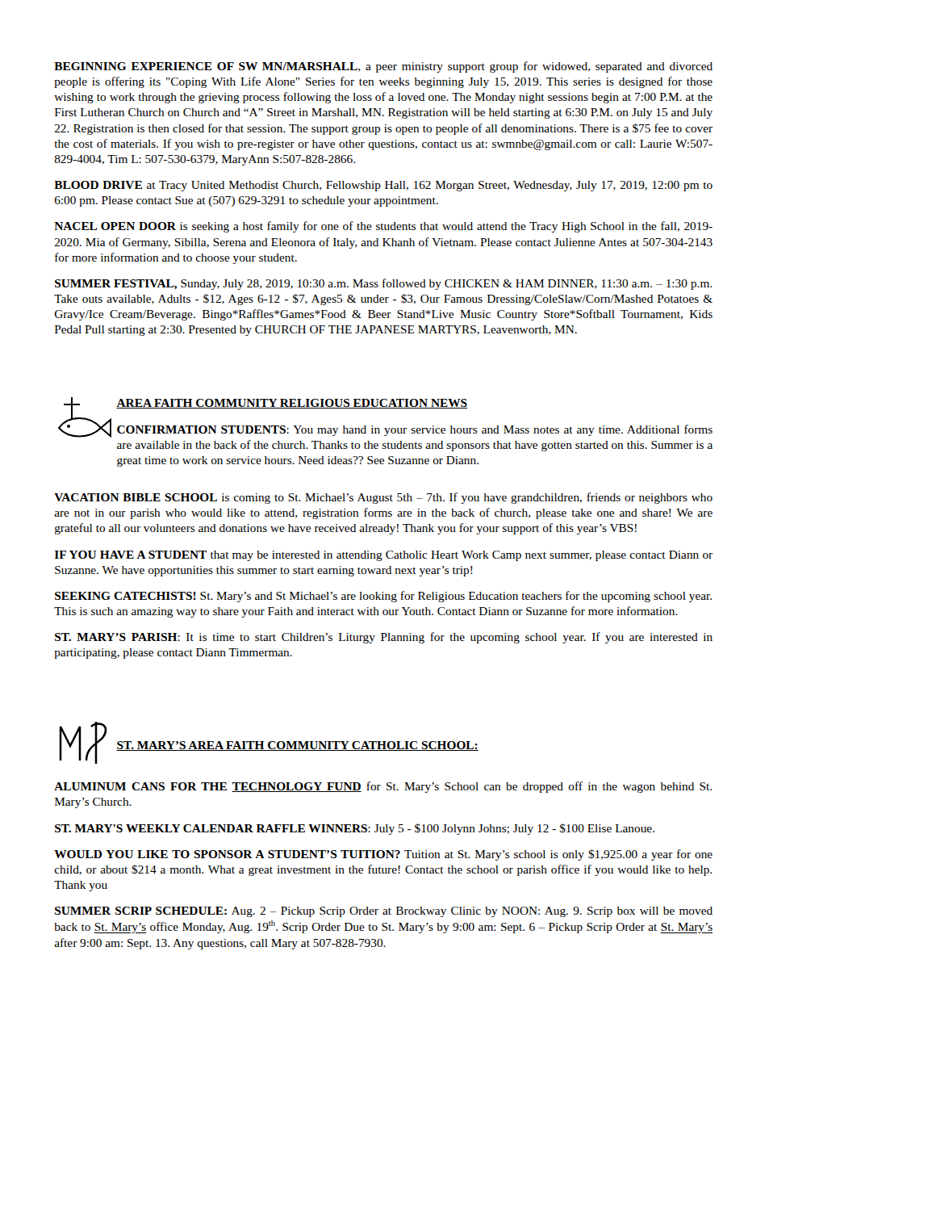BEGINNING EXPERIENCE OF SW MN/MARSHALL, a peer ministry support group for widowed, separated and divorced people is offering its "Coping With Life Alone" Series for ten weeks beginning July 15, 2019. This series is designed for those wishing to work through the grieving process following the loss of a loved one. The Monday night sessions begin at 7:00 P.M. at the First Lutheran Church on Church and “A” Street in Marshall, MN. Registration will be held starting at 6:30 P.M. on July 15 and July 22. Registration is then closed for that session. The support group is open to people of all denominations. There is a $75 fee to cover the cost of materials. If you wish to pre-register or have other questions, contact us at: swmnbe@gmail.com or call: Laurie W:507-829-4004, Tim L: 507-530-6379, MaryAnn S:507-828-2866.
BLOOD DRIVE at Tracy United Methodist Church, Fellowship Hall, 162 Morgan Street, Wednesday, July 17, 2019, 12:00 pm to 6:00 pm. Please contact Sue at (507) 629-3291 to schedule your appointment.
NACEL OPEN DOOR is seeking a host family for one of the students that would attend the Tracy High School in the fall, 2019-2020. Mia of Germany, Sibilla, Serena and Eleonora of Italy, and Khanh of Vietnam. Please contact Julienne Antes at 507-304-2143 for more information and to choose your student.
SUMMER FESTIVAL, Sunday, July 28, 2019, 10:30 a.m. Mass followed by CHICKEN & HAM DINNER, 11:30 a.m. – 1:30 p.m. Take outs available, Adults - $12, Ages 6-12 - $7, Ages5 & under - $3, Our Famous Dressing/ColeSlaw/Corn/Mashed Potatoes & Gravy/Ice Cream/Beverage. Bingo*Raffles*Games*Food & Beer Stand*Live Music Country Store*Softball Tournament, Kids Pedal Pull starting at 2:30. Presented by CHURCH OF THE JAPANESE MARTYRS, Leavenworth, MN.
AREA FAITH COMMUNITY RELIGIOUS EDUCATION NEWS
CONFIRMATION STUDENTS: You may hand in your service hours and Mass notes at any time. Additional forms are available in the back of the church. Thanks to the students and sponsors that have gotten started on this. Summer is a great time to work on service hours. Need ideas?? See Suzanne or Diann.
VACATION BIBLE SCHOOL is coming to St. Michael’s August 5th – 7th. If you have grandchildren, friends or neighbors who are not in our parish who would like to attend, registration forms are in the back of church, please take one and share! We are grateful to all our volunteers and donations we have received already! Thank you for your support of this year’s VBS!
IF YOU HAVE A STUDENT that may be interested in attending Catholic Heart Work Camp next summer, please contact Diann or Suzanne. We have opportunities this summer to start earning toward next year’s trip!
SEEKING CATECHISTS! St. Mary’s and St Michael’s are looking for Religious Education teachers for the upcoming school year. This is such an amazing way to share your Faith and interact with our Youth. Contact Diann or Suzanne for more information.
ST. MARY’S PARISH: It is time to start Children’s Liturgy Planning for the upcoming school year. If you are interested in participating, please contact Diann Timmerman.
ST. MARY’S AREA FAITH COMMUNITY CATHOLIC SCHOOL:
ALUMINUM CANS FOR THE TECHNOLOGY FUND for St. Mary’s School can be dropped off in the wagon behind St. Mary’s Church.
ST. MARY'S WEEKLY CALENDAR RAFFLE WINNERS: July 5 - $100 Jolynn Johns; July 12 - $100 Elise Lanoue.
WOULD YOU LIKE TO SPONSOR A STUDENT’S TUITION? Tuition at St. Mary’s school is only $1,925.00 a year for one child, or about $214 a month. What a great investment in the future! Contact the school or parish office if you would like to help. Thank you
SUMMER SCRIP SCHEDULE: Aug. 2 – Pickup Scrip Order at Brockway Clinic by NOON: Aug. 9. Scrip box will be moved back to St. Mary’s office Monday, Aug. 19th. Scrip Order Due to St. Mary’s by 9:00 am: Sept. 6 – Pickup Scrip Order at St. Mary’s after 9:00 am: Sept. 13. Any questions, call Mary at 507-828-7930.